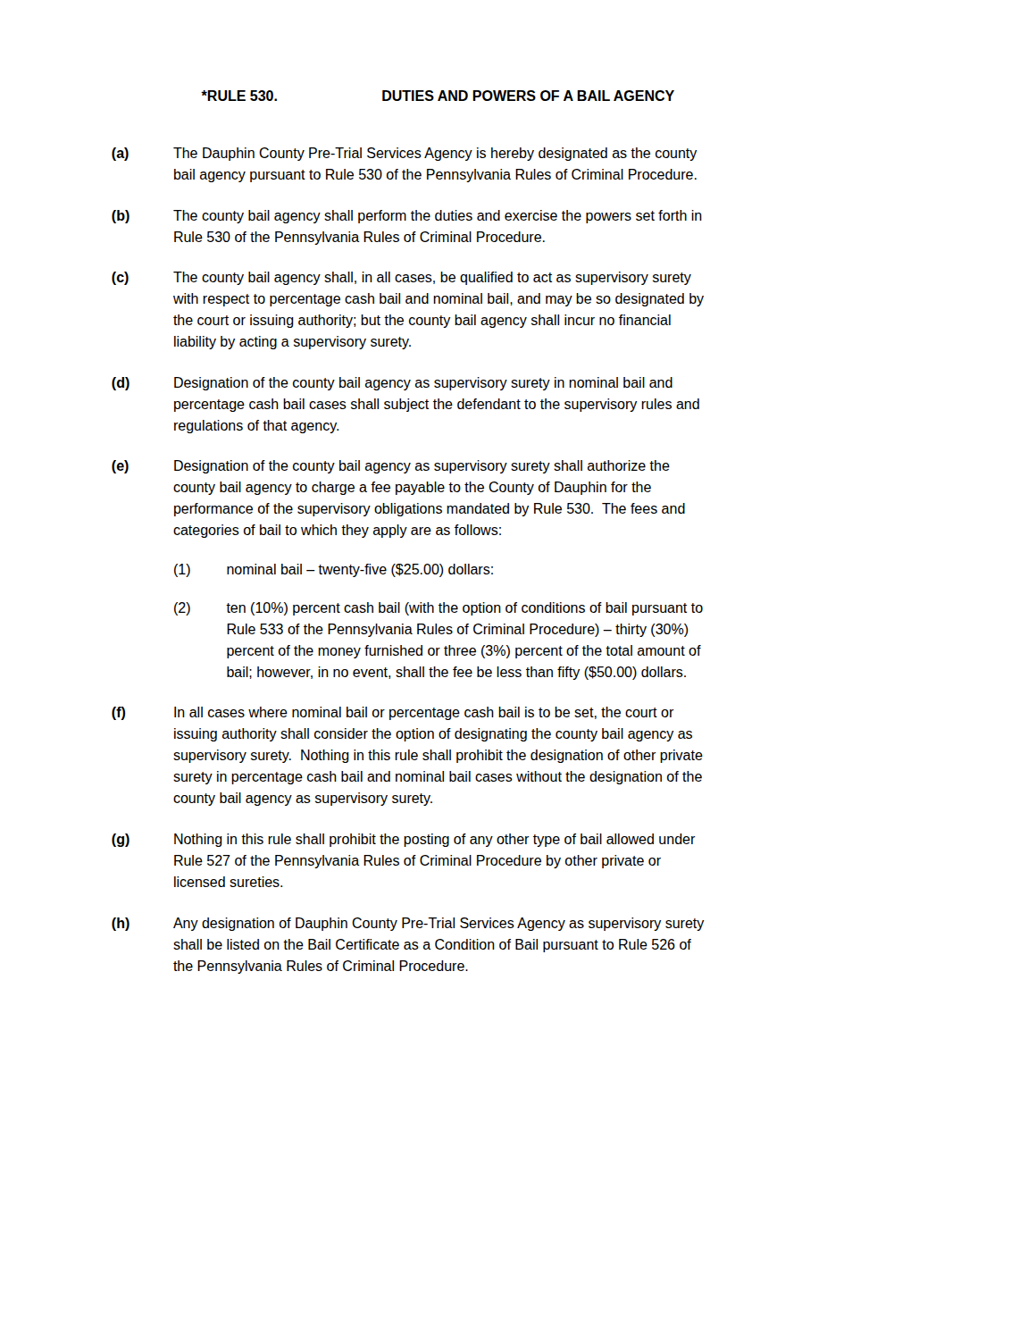*RULE 530. DUTIES AND POWERS OF A BAIL AGENCY
(a)
The Dauphin County Pre-Trial Services Agency is hereby designated as the county bail agency pursuant to Rule 530 of the Pennsylvania Rules of Criminal Procedure.
(b)
The county bail agency shall perform the duties and exercise the powers set forth in Rule 530 of the Pennsylvania Rules of Criminal Procedure.
(c)
The county bail agency shall, in all cases, be qualified to act as supervisory surety with respect to percentage cash bail and nominal bail, and may be so designated by the court or issuing authority; but the county bail agency shall incur no financial liability by acting a supervisory surety.
(d)
Designation of the county bail agency as supervisory surety in nominal bail and percentage cash bail cases shall subject the defendant to the supervisory rules and regulations of that agency.
(e)
Designation of the county bail agency as supervisory surety shall authorize the county bail agency to charge a fee payable to the County of Dauphin for the performance of the supervisory obligations mandated by Rule 530. The fees and categories of bail to which they apply are as follows:
(1)
nominal bail – twenty-five ($25.00) dollars:
(2)
ten (10%) percent cash bail (with the option of conditions of bail pursuant to Rule 533 of the Pennsylvania Rules of Criminal Procedure) – thirty (30%) percent of the money furnished or three (3%) percent of the total amount of bail; however, in no event, shall the fee be less than fifty ($50.00) dollars.
(f)
In all cases where nominal bail or percentage cash bail is to be set, the court or issuing authority shall consider the option of designating the county bail agency as supervisory surety. Nothing in this rule shall prohibit the designation of other private surety in percentage cash bail and nominal bail cases without the designation of the county bail agency as supervisory surety.
(g)
Nothing in this rule shall prohibit the posting of any other type of bail allowed under Rule 527 of the Pennsylvania Rules of Criminal Procedure by other private or licensed sureties.
(h)
Any designation of Dauphin County Pre-Trial Services Agency as supervisory surety shall be listed on the Bail Certificate as a Condition of Bail pursuant to Rule 526 of the Pennsylvania Rules of Criminal Procedure.